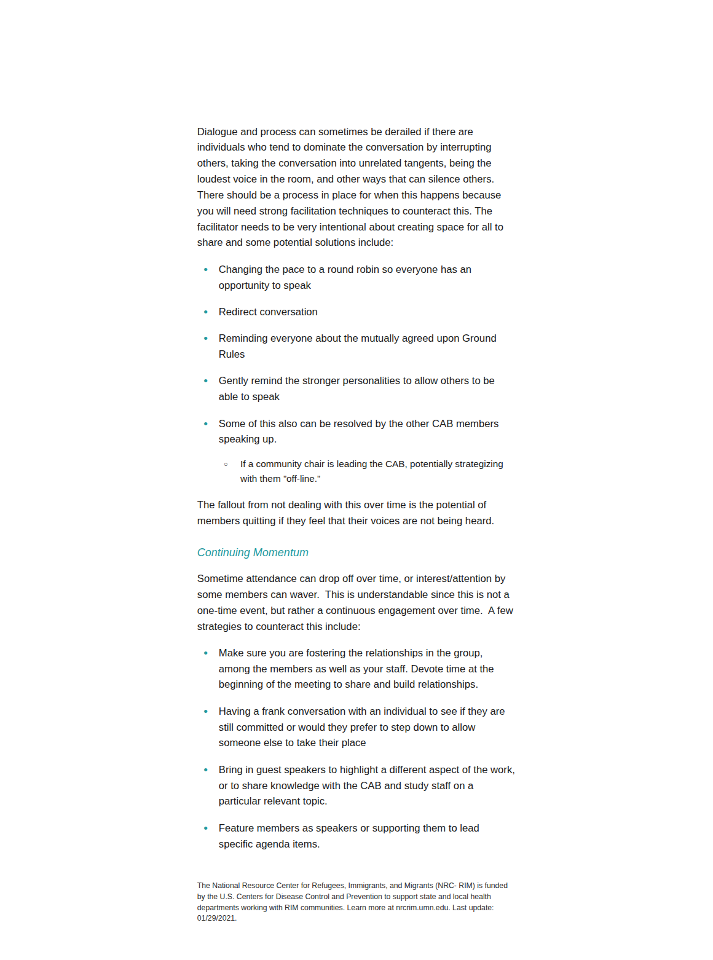Dialogue and process can sometimes be derailed if there are individuals who tend to dominate the conversation by interrupting others, taking the conversation into unrelated tangents, being the loudest voice in the room, and other ways that can silence others. There should be a process in place for when this happens because you will need strong facilitation techniques to counteract this. The facilitator needs to be very intentional about creating space for all to share and some potential solutions include:
Changing the pace to a round robin so everyone has an opportunity to speak
Redirect conversation
Reminding everyone about the mutually agreed upon Ground Rules
Gently remind the stronger personalities to allow others to be able to speak
Some of this also can be resolved by the other CAB members speaking up.
If a community chair is leading the CAB, potentially strategizing with them ”off-line.”
The fallout from not dealing with this over time is the potential of members quitting if they feel that their voices are not being heard.
Continuing Momentum
Sometime attendance can drop off over time, or interest/attention by some members can waver. This is understandable since this is not a one-time event, but rather a continuous engagement over time. A few strategies to counteract this include:
Make sure you are fostering the relationships in the group, among the members as well as your staff. Devote time at the beginning of the meeting to share and build relationships.
Having a frank conversation with an individual to see if they are still committed or would they prefer to step down to allow someone else to take their place
Bring in guest speakers to highlight a different aspect of the work, or to share knowledge with the CAB and study staff on a particular relevant topic.
Feature members as speakers or supporting them to lead specific agenda items.
The National Resource Center for Refugees, Immigrants, and Migrants (NRC- RIM) is funded by the U.S. Centers for Disease Control and Prevention to support state and local health departments working with RIM communities. Learn more at nrcrim.umn.edu. Last update: 01/29/2021.